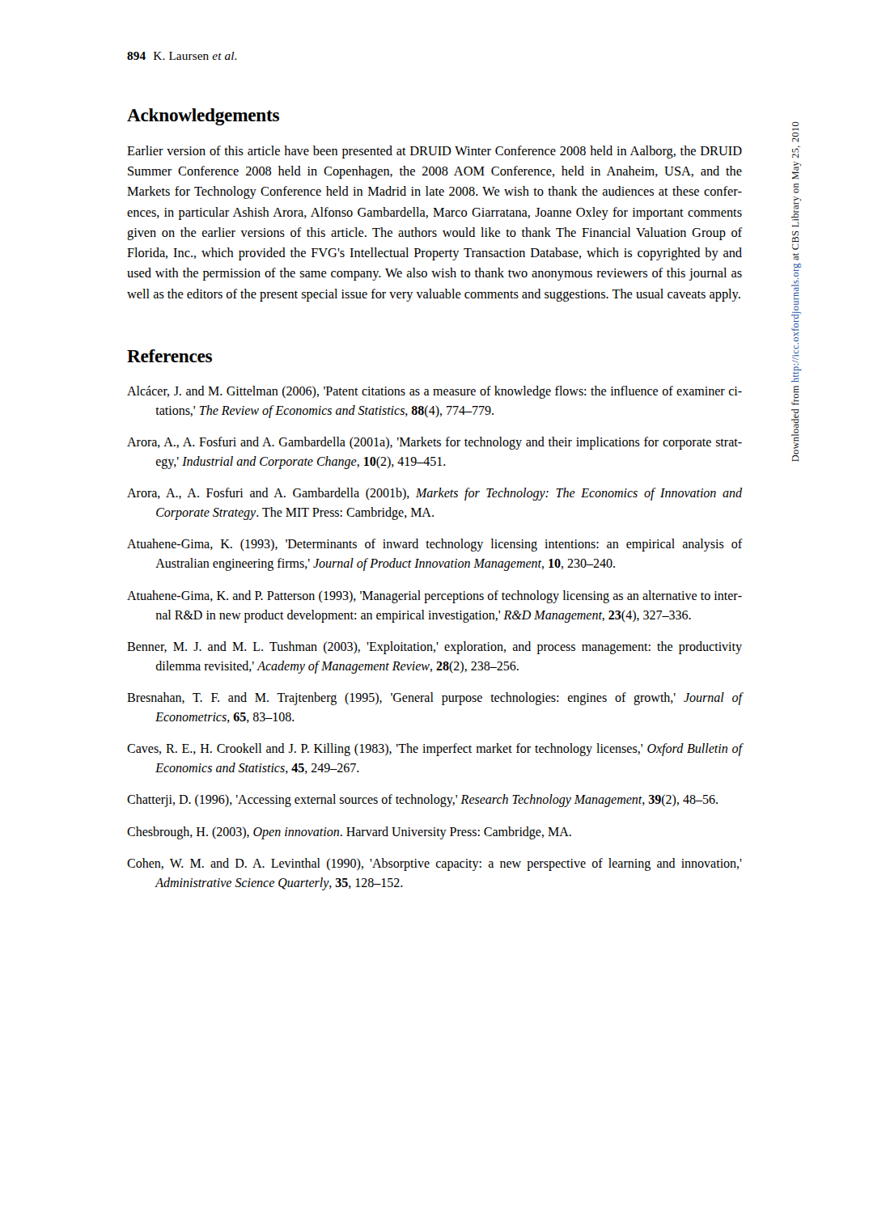894 K. Laursen et al.
Acknowledgements
Earlier version of this article have been presented at DRUID Winter Conference 2008 held in Aalborg, the DRUID Summer Conference 2008 held in Copenhagen, the 2008 AOM Conference, held in Anaheim, USA, and the Markets for Technology Conference held in Madrid in late 2008. We wish to thank the audiences at these conferences, in particular Ashish Arora, Alfonso Gambardella, Marco Giarratana, Joanne Oxley for important comments given on the earlier versions of this article. The authors would like to thank The Financial Valuation Group of Florida, Inc., which provided the FVG's Intellectual Property Transaction Database, which is copyrighted by and used with the permission of the same company. We also wish to thank two anonymous reviewers of this journal as well as the editors of the present special issue for very valuable comments and suggestions. The usual caveats apply.
References
Alcácer, J. and M. Gittelman (2006), 'Patent citations as a measure of knowledge flows: the influence of examiner citations,' The Review of Economics and Statistics, 88(4), 774–779.
Arora, A., A. Fosfuri and A. Gambardella (2001a), 'Markets for technology and their implications for corporate strategy,' Industrial and Corporate Change, 10(2), 419–451.
Arora, A., A. Fosfuri and A. Gambardella (2001b), Markets for Technology: The Economics of Innovation and Corporate Strategy. The MIT Press: Cambridge, MA.
Atuahene-Gima, K. (1993), 'Determinants of inward technology licensing intentions: an empirical analysis of Australian engineering firms,' Journal of Product Innovation Management, 10, 230–240.
Atuahene-Gima, K. and P. Patterson (1993), 'Managerial perceptions of technology licensing as an alternative to internal R&D in new product development: an empirical investigation,' R&D Management, 23(4), 327–336.
Benner, M. J. and M. L. Tushman (2003), 'Exploitation,' exploration, and process management: the productivity dilemma revisited,' Academy of Management Review, 28(2), 238–256.
Bresnahan, T. F. and M. Trajtenberg (1995), 'General purpose technologies: engines of growth,' Journal of Econometrics, 65, 83–108.
Caves, R. E., H. Crookell and J. P. Killing (1983), 'The imperfect market for technology licenses,' Oxford Bulletin of Economics and Statistics, 45, 249–267.
Chatterji, D. (1996), 'Accessing external sources of technology,' Research Technology Management, 39(2), 48–56.
Chesbrough, H. (2003), Open innovation. Harvard University Press: Cambridge, MA.
Cohen, W. M. and D. A. Levinthal (1990), 'Absorptive capacity: a new perspective of learning and innovation,' Administrative Science Quarterly, 35, 128–152.
Downloaded from http://icc.oxfordjournals.org at CBS Library on May 25, 2010